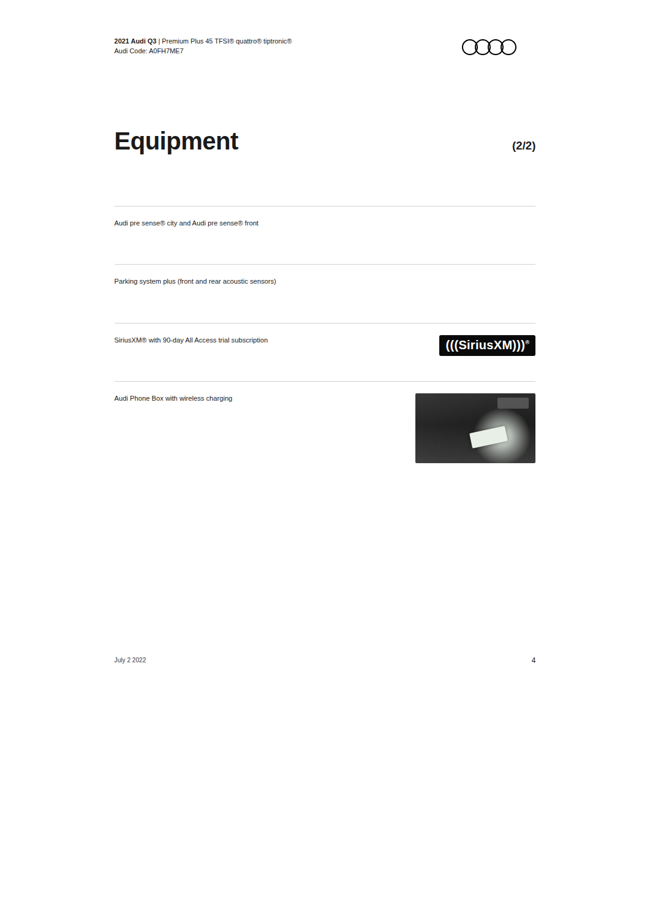2021 Audi Q3 | Premium Plus 45 TFSI® quattro® tiptronic®
Audi Code: A0FH7ME7
Equipment
(2/2)
Audi pre sense® city and Audi pre sense® front
Parking system plus (front and rear acoustic sensors)
SiriusXM® with 90-day All Access trial subscription
(((SiriusXM)))®
Audi Phone Box with wireless charging
July 2 2022
4